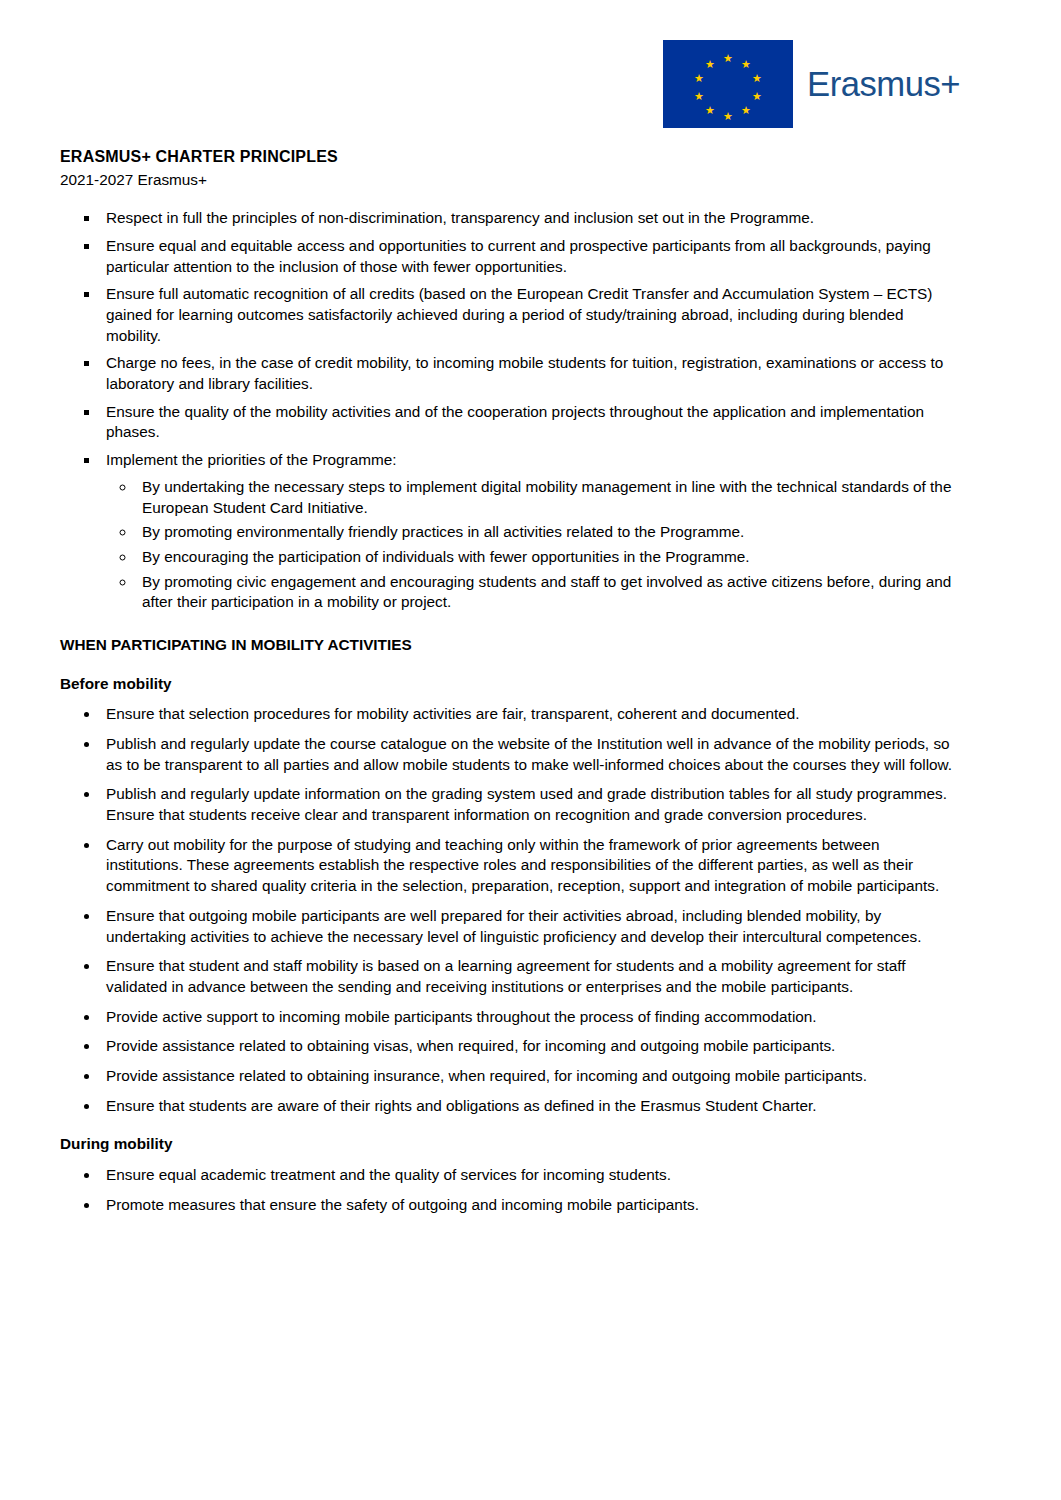★ ★ ★ ★ ★ ★ ★ ★ ★ ★ Erasmus+
ERASMUS+ CHARTER PRINCIPLES
2021-2027 Erasmus+
Respect in full the principles of non-discrimination, transparency and inclusion set out in the Programme.
Ensure equal and equitable access and opportunities to current and prospective participants from all backgrounds, paying particular attention to the inclusion of those with fewer opportunities.
Ensure full automatic recognition of all credits (based on the European Credit Transfer and Accumulation System – ECTS) gained for learning outcomes satisfactorily achieved during a period of study/training abroad, including during blended mobility.
Charge no fees, in the case of credit mobility, to incoming mobile students for tuition, registration, examinations or access to laboratory and library facilities.
Ensure the quality of the mobility activities and of the cooperation projects throughout the application and implementation phases.
Implement the priorities of the Programme:
By undertaking the necessary steps to implement digital mobility management in line with the technical standards of the European Student Card Initiative.
By promoting environmentally friendly practices in all activities related to the Programme.
By encouraging the participation of individuals with fewer opportunities in the Programme.
By promoting civic engagement and encouraging students and staff to get involved as active citizens before, during and after their participation in a mobility or project.
WHEN PARTICIPATING IN MOBILITY ACTIVITIES
Before mobility
Ensure that selection procedures for mobility activities are fair, transparent, coherent and documented.
Publish and regularly update the course catalogue on the website of the Institution well in advance of the mobility periods, so as to be transparent to all parties and allow mobile students to make well-informed choices about the courses they will follow.
Publish and regularly update information on the grading system used and grade distribution tables for all study programmes. Ensure that students receive clear and transparent information on recognition and grade conversion procedures.
Carry out mobility for the purpose of studying and teaching only within the framework of prior agreements between institutions. These agreements establish the respective roles and responsibilities of the different parties, as well as their commitment to shared quality criteria in the selection, preparation, reception, support and integration of mobile participants.
Ensure that outgoing mobile participants are well prepared for their activities abroad, including blended mobility, by undertaking activities to achieve the necessary level of linguistic proficiency and develop their intercultural competences.
Ensure that student and staff mobility is based on a learning agreement for students and a mobility agreement for staff validated in advance between the sending and receiving institutions or enterprises and the mobile participants.
Provide active support to incoming mobile participants throughout the process of finding accommodation.
Provide assistance related to obtaining visas, when required, for incoming and outgoing mobile participants.
Provide assistance related to obtaining insurance, when required, for incoming and outgoing mobile participants.
Ensure that students are aware of their rights and obligations as defined in the Erasmus Student Charter.
During mobility
Ensure equal academic treatment and the quality of services for incoming students.
Promote measures that ensure the safety of outgoing and incoming mobile participants.